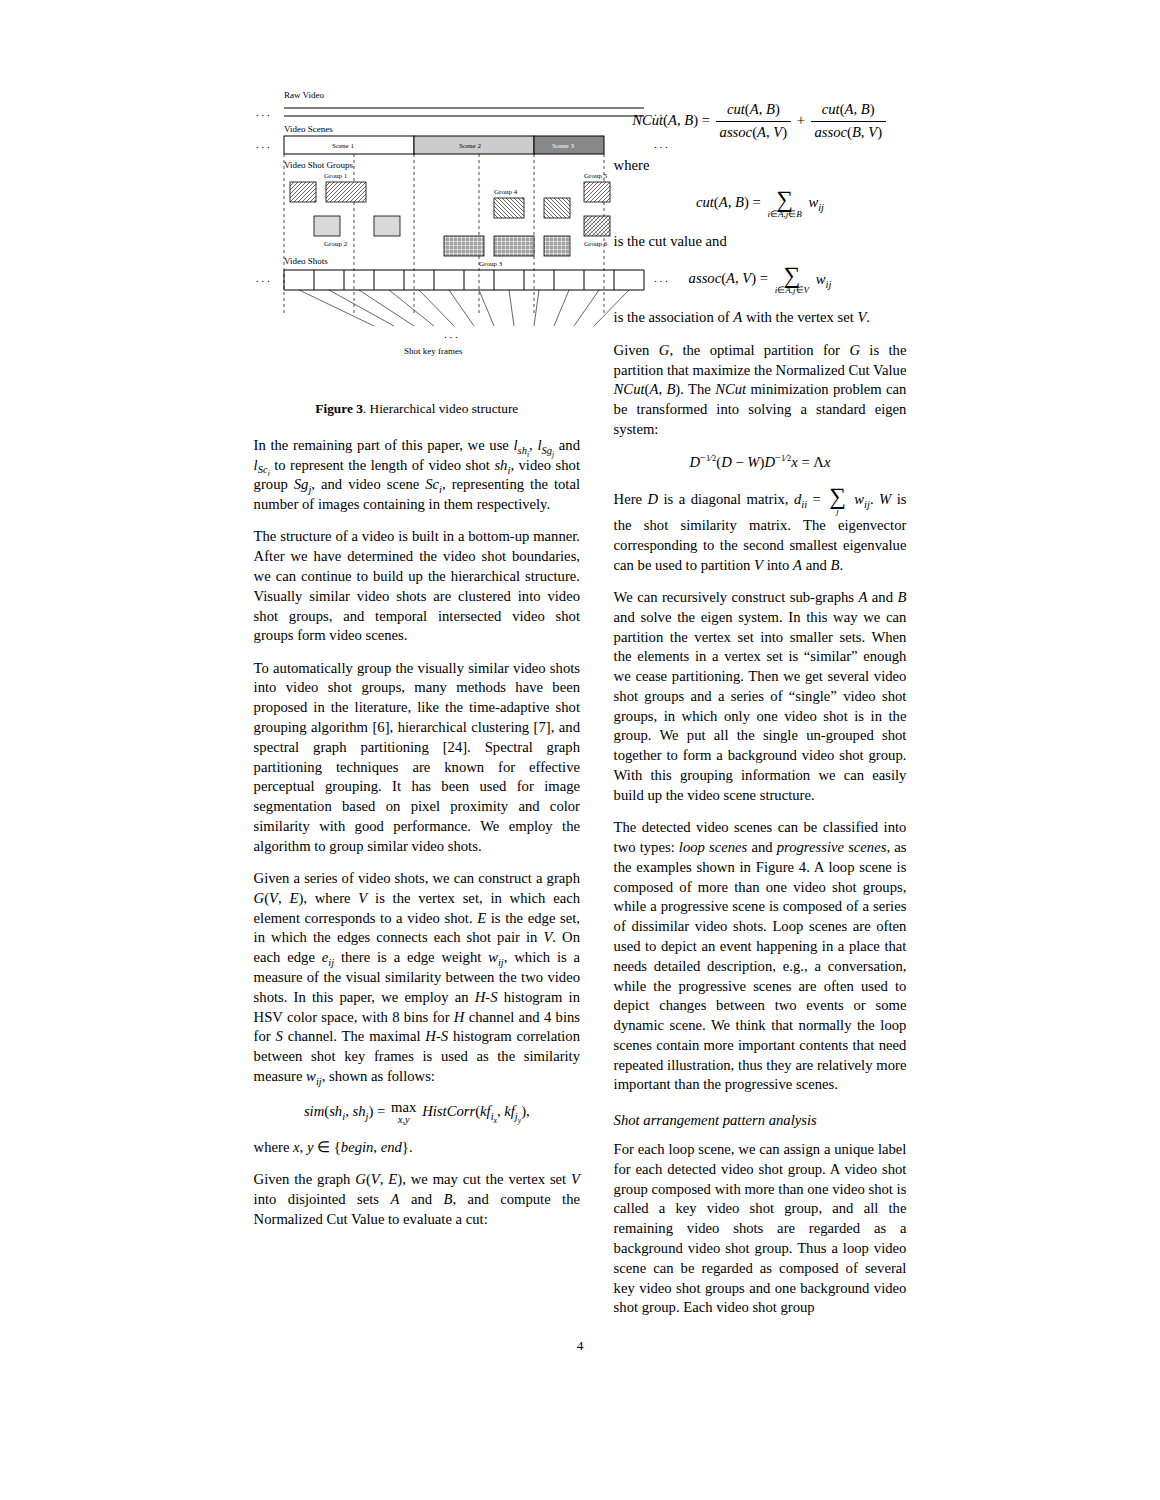Raw Video . . . . . . Video Scenes . . . . . . Scene 1 Scene 2 Scene 3 Video Shot Groups Group 1 Group 5 Group 4 Group 2 Group 6 Group 3 Video Shots . . . . . . . . . Shot key frames
Figure 3. Hierarchical video structure
In the remaining part of this paper, we use lshi, lSgj and lSci to represent the length of video shot shi, video shot group Sgj, and video scene Sci, representing the total number of images containing in them respectively.
The structure of a video is built in a bottom-up manner. After we have determined the video shot boundaries, we can continue to build up the hierarchical structure. Visually similar video shots are clustered into video shot groups, and temporal intersected video shot groups form video scenes.
To automatically group the visually similar video shots into video shot groups, many methods have been proposed in the literature, like the time-adaptive shot grouping algorithm [6], hierarchical clustering [7], and spectral graph partitioning [24]. Spectral graph partitioning techniques are known for effective perceptual grouping. It has been used for image segmentation based on pixel proximity and color similarity with good performance. We employ the algorithm to group similar video shots.
Given a series of video shots, we can construct a graph G(V, E), where V is the vertex set, in which each element corresponds to a video shot. E is the edge set, in which the edges connects each shot pair in V. On each edge eij there is a edge weight wij, which is a measure of the visual similarity between the two video shots. In this paper, we employ an H-S histogram in HSV color space, with 8 bins for H channel and 4 bins for S channel. The maximal H-S histogram correlation between shot key frames is used as the similarity measure wij, shown as follows:
sim(shi, shj) = max x,y HistCorr(kfix, kfjy),
where x, y ∈ {begin, end}.
Given the graph G(V, E), we may cut the vertex set V into disjointed sets A and B, and compute the Normalized Cut Value to evaluate a cut:
NCut(A, B) = cut(A, B) assoc(A, V) + cut(A, B) assoc(B, V)
where
cut(A, B) = ∑ i∈A,j∈B wij
is the cut value and
assoc(A, V) = ∑ i∈A,j∈V wij
is the association of A with the vertex set V.
Given G, the optimal partition for G is the partition that maximize the Normalized Cut Value NCut(A, B). The NCut minimization problem can be transformed into solving a standard eigen system:
D−1⁄2(D − W)D−1⁄2x = Λx
Here D is a diagonal matrix, dii = ∑j wij. W is the shot similarity matrix. The eigenvector corresponding to the second smallest eigenvalue can be used to partition V into A and B.
We can recursively construct sub-graphs A and B and solve the eigen system. In this way we can partition the vertex set into smaller sets. When the elements in a vertex set is “similar” enough we cease partitioning. Then we get several video shot groups and a series of “single” video shot groups, in which only one video shot is in the group. We put all the single un-grouped shot together to form a background video shot group. With this grouping information we can easily build up the video scene structure.
The detected video scenes can be classified into two types: loop scenes and progressive scenes, as the examples shown in Figure 4. A loop scene is composed of more than one video shot groups, while a progressive scene is composed of a series of dissimilar video shots. Loop scenes are often used to depict an event happening in a place that needs detailed description, e.g., a conversation, while the progressive scenes are often used to depict changes between two events or some dynamic scene. We think that normally the loop scenes contain more important contents that need repeated illustration, thus they are relatively more important than the progressive scenes.
Shot arrangement pattern analysis
For each loop scene, we can assign a unique label for each detected video shot group. A video shot group composed with more than one video shot is called a key video shot group, and all the remaining video shots are regarded as a background video shot group. Thus a loop video scene can be regarded as composed of several key video shot groups and one background video shot group. Each video shot group
4